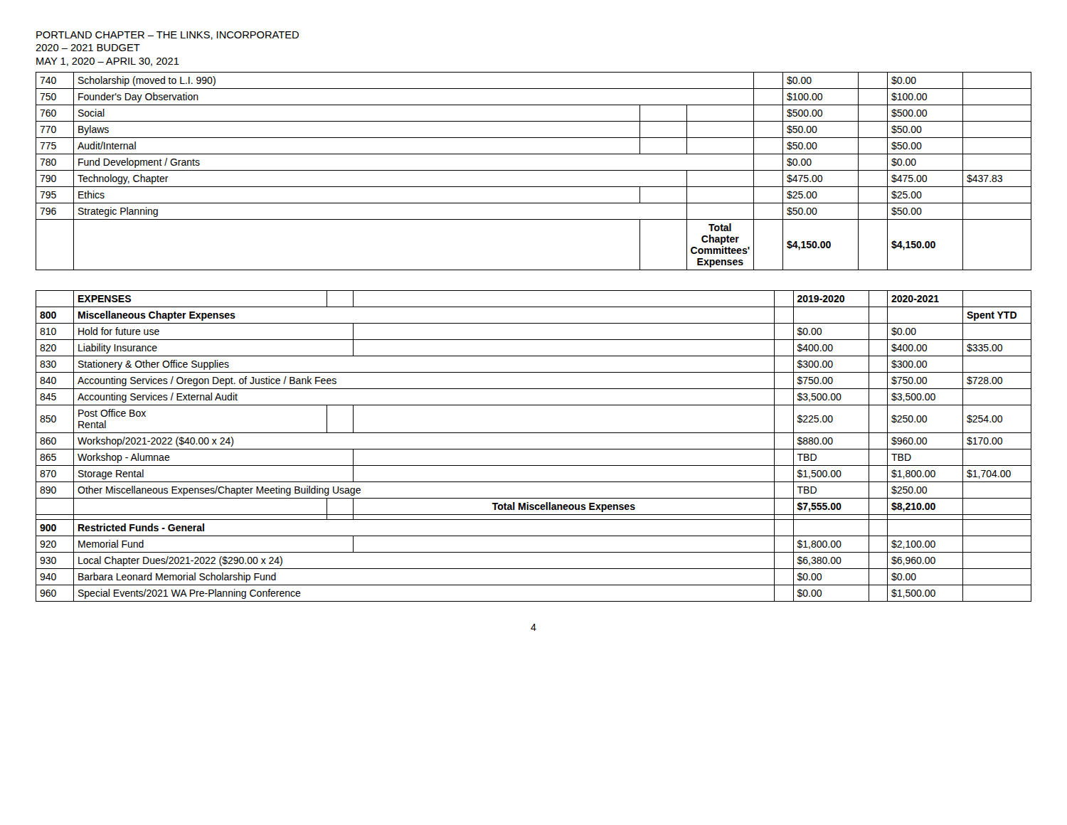PORTLAND CHAPTER – THE LINKS, INCORPORATED
2020 – 2021 BUDGET
MAY 1, 2020 – APRIL 30, 2021
| 740 | Scholarship (moved to L.I. 990) | | $0.00 | | $0.00 | |
| 750 | Founder's Day Observation | | $100.00 | | $100.00 | |
| 760 | Social | | | | $500.00 | | $500.00 | |
| 770 | Bylaws | | | | $50.00 | | $50.00 | |
| 775 | Audit/Internal | | | | $50.00 | | $50.00 | |
| 780 | Fund Development / Grants | | $0.00 | | $0.00 | |
| 790 | Technology, Chapter | | | $475.00 | | $475.00 | $437.83 |
| 795 | Ethics | | | | $25.00 | | $25.00 | |
| 796 | Strategic Planning | | | $50.00 | | $50.00 | |
| | | | Total Chapter Committees' Expenses | | $4,150.00 | | $4,150.00 | |
| | EXPENSES | | | | 2019-2020 | | 2020-2021 | |
| 800 | Miscellaneous Chapter Expenses | | | | | Spent YTD |
| 810 | Hold for future use | | | $0.00 | | $0.00 | |
| 820 | Liability Insurance | | | $400.00 | | $400.00 | $335.00 |
| 830 | Stationery & Other Office Supplies | | $300.00 | | $300.00 | |
| 840 | Accounting Services / Oregon Dept. of Justice / Bank Fees | | $750.00 | | $750.00 | $728.00 |
| 845 | Accounting Services / External Audit | | $3,500.00 | | $3,500.00 | |
| 850 | Post Office Box Rental | | | | $225.00 | | $250.00 | $254.00 |
| 860 | Workshop/2021-2022 ($40.00 x 24) | | $880.00 | | $960.00 | $170.00 |
| 865 | Workshop - Alumnae | | | TBD | | TBD | |
| 870 | Storage Rental | | | $1,500.00 | | $1,800.00 | $1,704.00 |
| 890 | Other Miscellaneous Expenses/Chapter Meeting Building Usage | | TBD | | $250.00 | |
| | | | Total Miscellaneous Expenses | | $7,555.00 | | $8,210.00 | |
| 900 | Restricted Funds - General | | | | | |
| 920 | Memorial Fund | | | $1,800.00 | | $2,100.00 | |
| 930 | Local Chapter Dues/2021-2022 ($290.00 x 24) | | $6,380.00 | | $6,960.00 | |
| 940 | Barbara Leonard Memorial Scholarship Fund | | $0.00 | | $0.00 | |
| 960 | Special Events/2021 WA Pre-Planning Conference | | $0.00 | | $1,500.00 | |
4